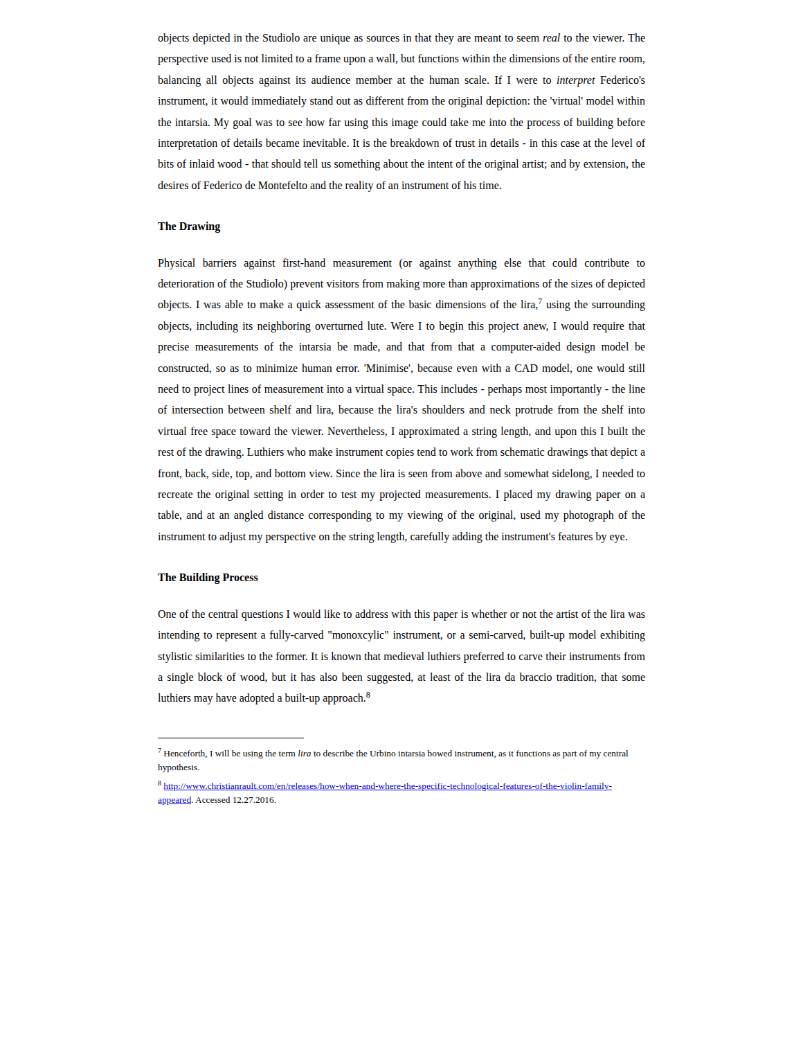objects depicted in the Studiolo are unique as sources in that they are meant to seem real to the viewer. The perspective used is not limited to a frame upon a wall, but functions within the dimensions of the entire room, balancing all objects against its audience member at the human scale. If I were to interpret Federico's instrument, it would immediately stand out as different from the original depiction: the 'virtual' model within the intarsia. My goal was to see how far using this image could take me into the process of building before interpretation of details became inevitable. It is the breakdown of trust in details - in this case at the level of bits of inlaid wood - that should tell us something about the intent of the original artist; and by extension, the desires of Federico de Montefelto and the reality of an instrument of his time.
The Drawing
Physical barriers against first-hand measurement (or against anything else that could contribute to deterioration of the Studiolo) prevent visitors from making more than approximations of the sizes of depicted objects. I was able to make a quick assessment of the basic dimensions of the lira,7 using the surrounding objects, including its neighboring overturned lute. Were I to begin this project anew, I would require that precise measurements of the intarsia be made, and that from that a computer-aided design model be constructed, so as to minimize human error. 'Minimise', because even with a CAD model, one would still need to project lines of measurement into a virtual space. This includes - perhaps most importantly - the line of intersection between shelf and lira, because the lira's shoulders and neck protrude from the shelf into virtual free space toward the viewer. Nevertheless, I approximated a string length, and upon this I built the rest of the drawing. Luthiers who make instrument copies tend to work from schematic drawings that depict a front, back, side, top, and bottom view. Since the lira is seen from above and somewhat sidelong, I needed to recreate the original setting in order to test my projected measurements. I placed my drawing paper on a table, and at an angled distance corresponding to my viewing of the original, used my photograph of the instrument to adjust my perspective on the string length, carefully adding the instrument's features by eye.
The Building Process
One of the central questions I would like to address with this paper is whether or not the artist of the lira was intending to represent a fully-carved "monoxcylic" instrument, or a semi-carved, built-up model exhibiting stylistic similarities to the former. It is known that medieval luthiers preferred to carve their instruments from a single block of wood, but it has also been suggested, at least of the lira da braccio tradition, that some luthiers may have adopted a built-up approach.8
7 Henceforth, I will be using the term lira to describe the Urbino intarsia bowed instrument, as it functions as part of my central hypothesis.
8 http://www.christianrault.com/en/releases/how-when-and-where-the-specific-technological-features-of-the-violin-family-appeared. Accessed 12.27.2016.